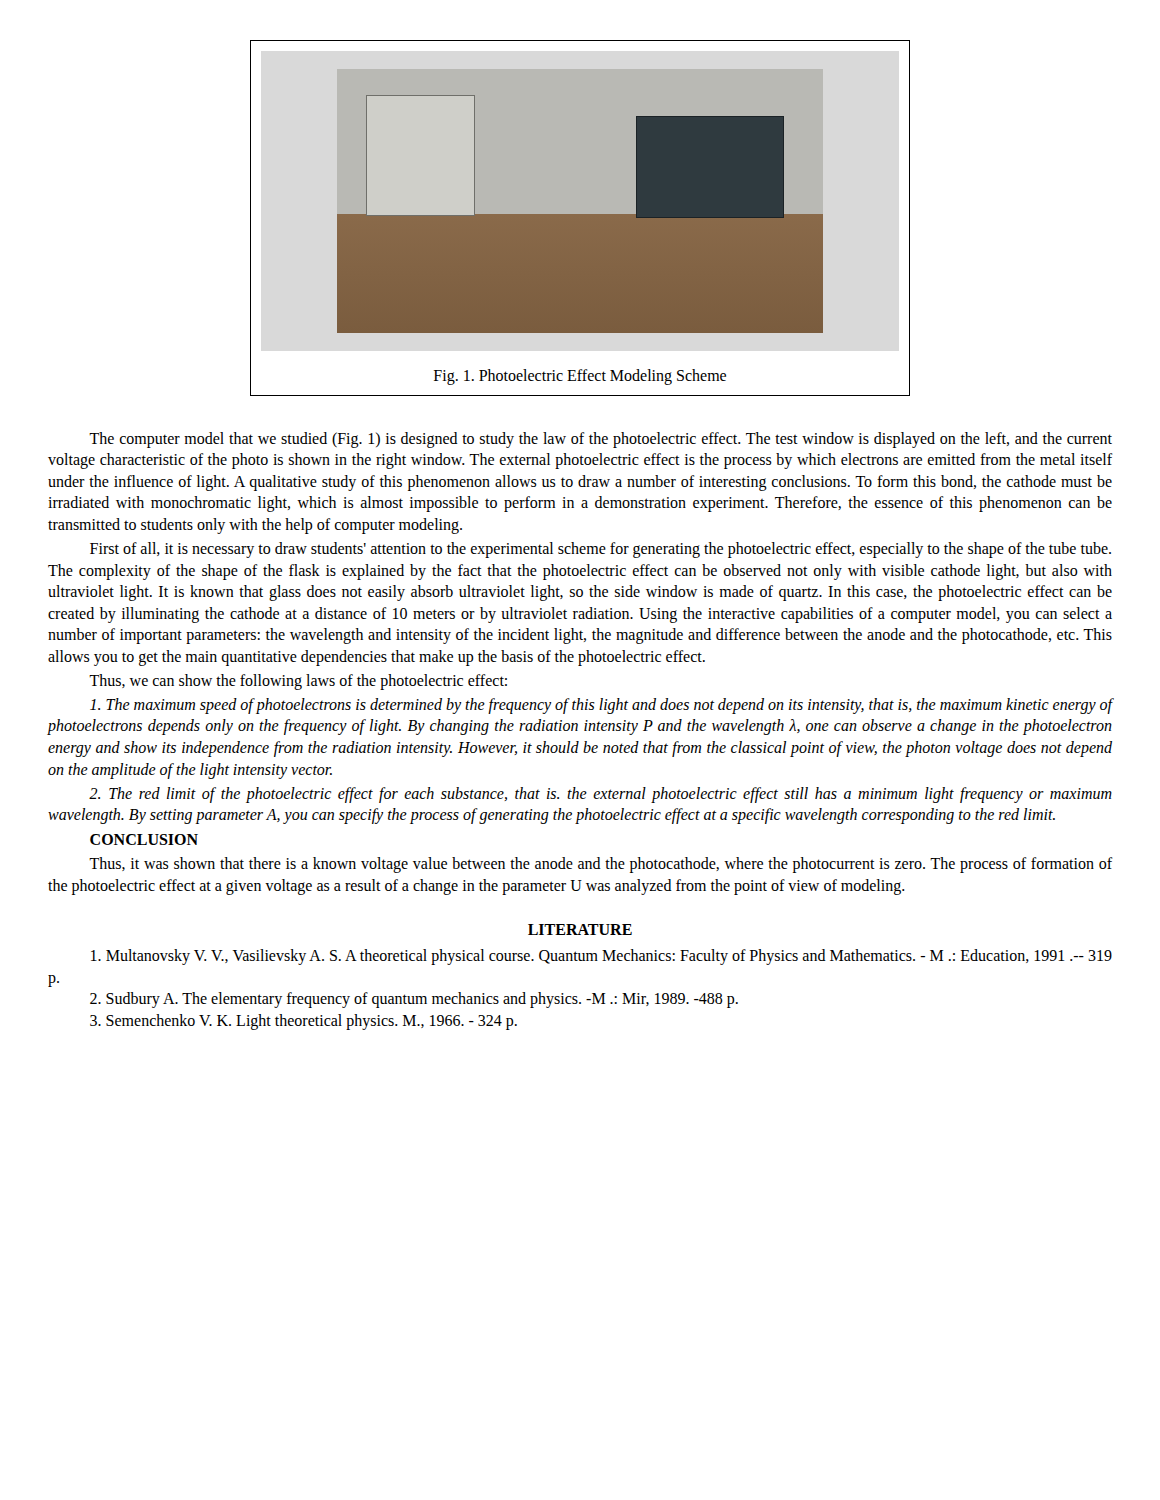Fig. 1. Photoelectric Effect Modeling Scheme
The computer model that we studied (Fig. 1) is designed to study the law of the photoelectric effect. The test window is displayed on the left, and the current voltage characteristic of the photo is shown in the right window. The external photoelectric effect is the process by which electrons are emitted from the metal itself under the influence of light. A qualitative study of this phenomenon allows us to draw a number of interesting conclusions. To form this bond, the cathode must be irradiated with monochromatic light, which is almost impossible to perform in a demonstration experiment. Therefore, the essence of this phenomenon can be transmitted to students only with the help of computer modeling.
First of all, it is necessary to draw students' attention to the experimental scheme for generating the photoelectric effect, especially to the shape of the tube tube. The complexity of the shape of the flask is explained by the fact that the photoelectric effect can be observed not only with visible cathode light, but also with ultraviolet light. It is known that glass does not easily absorb ultraviolet light, so the side window is made of quartz. In this case, the photoelectric effect can be created by illuminating the cathode at a distance of 10 meters or by ultraviolet radiation. Using the interactive capabilities of a computer model, you can select a number of important parameters: the wavelength and intensity of the incident light, the magnitude and difference between the anode and the photocathode, etc. This allows you to get the main quantitative dependencies that make up the basis of the photoelectric effect.
Thus, we can show the following laws of the photoelectric effect:
1. The maximum speed of photoelectrons is determined by the frequency of this light and does not depend on its intensity, that is, the maximum kinetic energy of photoelectrons depends only on the frequency of light. By changing the radiation intensity P and the wavelength λ, one can observe a change in the photoelectron energy and show its independence from the radiation intensity. However, it should be noted that from the classical point of view, the photon voltage does not depend on the amplitude of the light intensity vector.
2. The red limit of the photoelectric effect for each substance, that is. the external photoelectric effect still has a minimum light frequency or maximum wavelength. By setting parameter A, you can specify the process of generating the photoelectric effect at a specific wavelength corresponding to the red limit.
CONCLUSION
Thus, it was shown that there is a known voltage value between the anode and the photocathode, where the photocurrent is zero. The process of formation of the photoelectric effect at a given voltage as a result of a change in the parameter U was analyzed from the point of view of modeling.
LITERATURE
1. Multanovsky V. V., Vasilievsky A. S. A theoretical physical course. Quantum Mechanics: Faculty of Physics and Mathematics. - M .: Education, 1991 .-- 319 p.
2. Sudbury A. The elementary frequency of quantum mechanics and physics. -M .: Mir, 1989. -488 p.
3. Semenchenko V. K. Light theoretical physics. M., 1966. - 324 p.